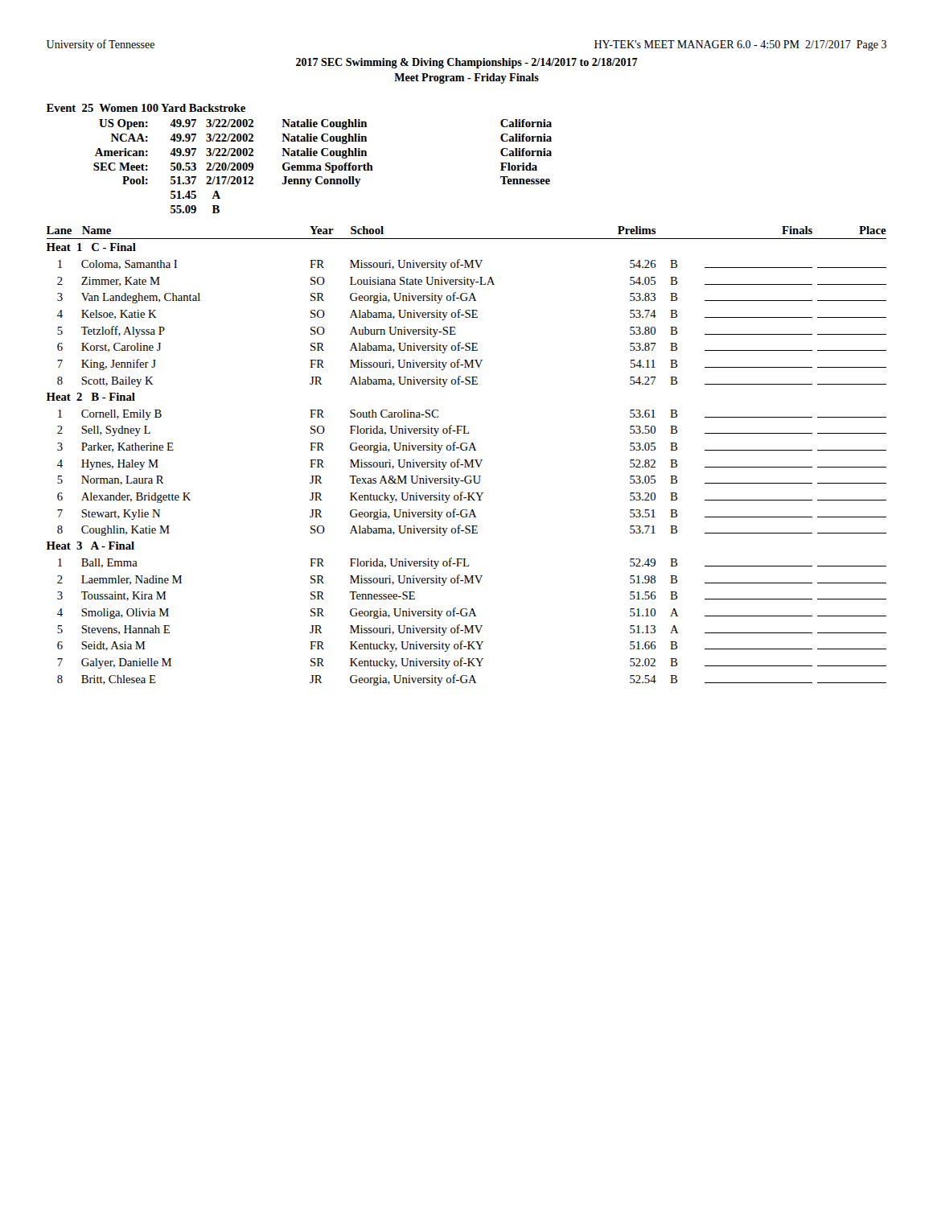University of Tennessee
HY-TEK's MEET MANAGER 6.0 - 4:50 PM 2/17/2017 Page 3
2017 SEC Swimming & Diving Championships - 2/14/2017 to 2/18/2017
Meet Program - Friday Finals
Event 25 Women 100 Yard Backstroke
| US Open: | 49.97 | 3/22/2002 | Natalie Coughlin | California |
| NCAA: | 49.97 | 3/22/2002 | Natalie Coughlin | California |
| American: | 49.97 | 3/22/2002 | Natalie Coughlin | California |
| SEC Meet: | 50.53 | 2/20/2009 | Gemma Spofforth | Florida |
| Pool: | 51.37 | 2/17/2012 | Jenny Connolly | Tennessee |
| | 51.45 | A | | |
| | 55.09 | B | | |
| Lane | Name | Year | School | Prelims | | Finals | Place |
| --- | --- | --- | --- | --- | --- | --- | --- |
| Heat 1 C - Final |
| 1 | Coloma, Samantha I | FR | Missouri, University of-MV | 54.26 | B | | |
| 2 | Zimmer, Kate M | SO | Louisiana State University-LA | 54.05 | B | | |
| 3 | Van Landeghem, Chantal | SR | Georgia, University of-GA | 53.83 | B | | |
| 4 | Kelsoe, Katie K | SO | Alabama, University of-SE | 53.74 | B | | |
| 5 | Tetzloff, Alyssa P | SO | Auburn University-SE | 53.80 | B | | |
| 6 | Korst, Caroline J | SR | Alabama, University of-SE | 53.87 | B | | |
| 7 | King, Jennifer J | FR | Missouri, University of-MV | 54.11 | B | | |
| 8 | Scott, Bailey K | JR | Alabama, University of-SE | 54.27 | B | | |
| Heat 2 B - Final |
| 1 | Cornell, Emily B | FR | South Carolina-SC | 53.61 | B | | |
| 2 | Sell, Sydney L | SO | Florida, University of-FL | 53.50 | B | | |
| 3 | Parker, Katherine E | FR | Georgia, University of-GA | 53.05 | B | | |
| 4 | Hynes, Haley M | FR | Missouri, University of-MV | 52.82 | B | | |
| 5 | Norman, Laura R | JR | Texas A&M University-GU | 53.05 | B | | |
| 6 | Alexander, Bridgette K | JR | Kentucky, University of-KY | 53.20 | B | | |
| 7 | Stewart, Kylie N | JR | Georgia, University of-GA | 53.51 | B | | |
| 8 | Coughlin, Katie M | SO | Alabama, University of-SE | 53.71 | B | | |
| Heat 3 A - Final |
| 1 | Ball, Emma | FR | Florida, University of-FL | 52.49 | B | | |
| 2 | Laemmler, Nadine M | SR | Missouri, University of-MV | 51.98 | B | | |
| 3 | Toussaint, Kira M | SR | Tennessee-SE | 51.56 | B | | |
| 4 | Smoliga, Olivia M | SR | Georgia, University of-GA | 51.10 | A | | |
| 5 | Stevens, Hannah E | JR | Missouri, University of-MV | 51.13 | A | | |
| 6 | Seidt, Asia M | FR | Kentucky, University of-KY | 51.66 | B | | |
| 7 | Galyer, Danielle M | SR | Kentucky, University of-KY | 52.02 | B | | |
| 8 | Britt, Chlesea E | JR | Georgia, University of-GA | 52.54 | B | | |